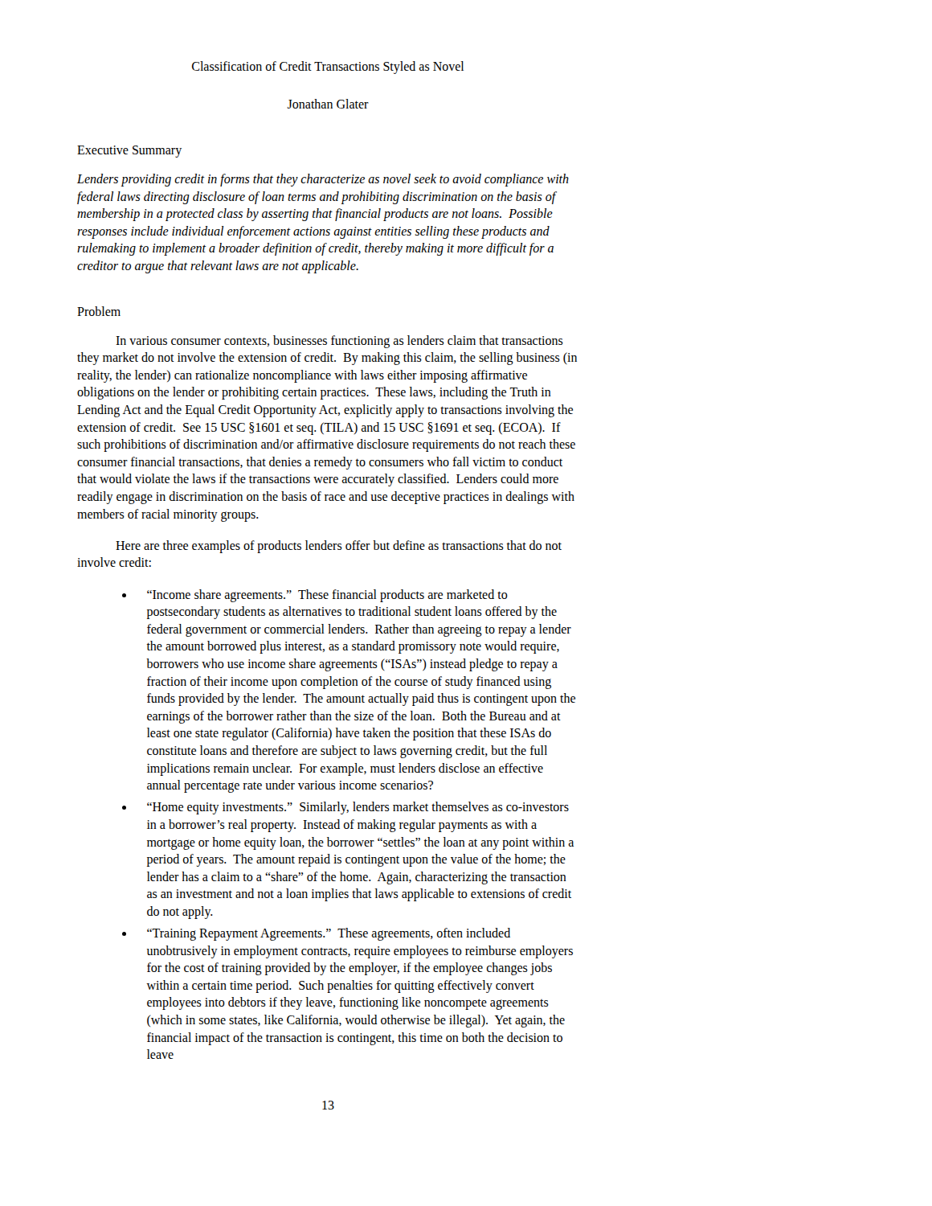Classification of Credit Transactions Styled as Novel
Jonathan Glater
Executive Summary
Lenders providing credit in forms that they characterize as novel seek to avoid compliance with federal laws directing disclosure of loan terms and prohibiting discrimination on the basis of membership in a protected class by asserting that financial products are not loans. Possible responses include individual enforcement actions against entities selling these products and rulemaking to implement a broader definition of credit, thereby making it more difficult for a creditor to argue that relevant laws are not applicable.
Problem
In various consumer contexts, businesses functioning as lenders claim that transactions they market do not involve the extension of credit. By making this claim, the selling business (in reality, the lender) can rationalize noncompliance with laws either imposing affirmative obligations on the lender or prohibiting certain practices. These laws, including the Truth in Lending Act and the Equal Credit Opportunity Act, explicitly apply to transactions involving the extension of credit. See 15 USC §1601 et seq. (TILA) and 15 USC §1691 et seq. (ECOA). If such prohibitions of discrimination and/or affirmative disclosure requirements do not reach these consumer financial transactions, that denies a remedy to consumers who fall victim to conduct that would violate the laws if the transactions were accurately classified. Lenders could more readily engage in discrimination on the basis of race and use deceptive practices in dealings with members of racial minority groups.
Here are three examples of products lenders offer but define as transactions that do not involve credit:
“Income share agreements.” These financial products are marketed to postsecondary students as alternatives to traditional student loans offered by the federal government or commercial lenders. Rather than agreeing to repay a lender the amount borrowed plus interest, as a standard promissory note would require, borrowers who use income share agreements (“ISAs”) instead pledge to repay a fraction of their income upon completion of the course of study financed using funds provided by the lender. The amount actually paid thus is contingent upon the earnings of the borrower rather than the size of the loan. Both the Bureau and at least one state regulator (California) have taken the position that these ISAs do constitute loans and therefore are subject to laws governing credit, but the full implications remain unclear. For example, must lenders disclose an effective annual percentage rate under various income scenarios?
“Home equity investments.” Similarly, lenders market themselves as co-investors in a borrower’s real property. Instead of making regular payments as with a mortgage or home equity loan, the borrower “settles” the loan at any point within a period of years. The amount repaid is contingent upon the value of the home; the lender has a claim to a “share” of the home. Again, characterizing the transaction as an investment and not a loan implies that laws applicable to extensions of credit do not apply.
“Training Repayment Agreements.” These agreements, often included unobtrusively in employment contracts, require employees to reimburse employers for the cost of training provided by the employer, if the employee changes jobs within a certain time period. Such penalties for quitting effectively convert employees into debtors if they leave, functioning like noncompete agreements (which in some states, like California, would otherwise be illegal). Yet again, the financial impact of the transaction is contingent, this time on both the decision to leave
13